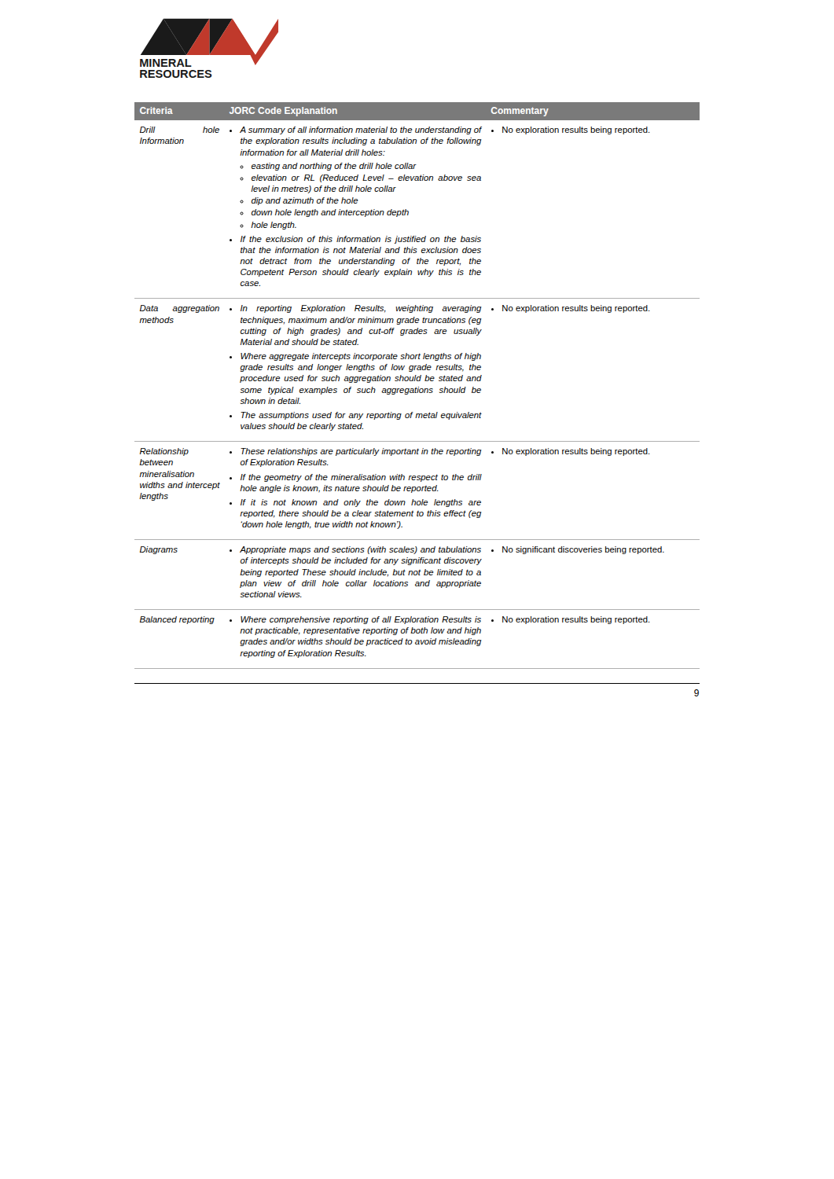MINERAL RESOURCES
| Criteria | JORC Code Explanation | Commentary |
| --- | --- | --- |
| Drill hole Information | A summary of all information material to the understanding of the exploration results including a tabulation of the following information for all Material drill holes: easting and northing of the drill hole collar elevation or RL (Reduced Level – elevation above sea level in metres) of the drill hole collar dip and azimuth of the hole down hole length and interception depth hole length. If the exclusion of this information is justified on the basis that the information is not Material and this exclusion does not detract from the understanding of the report, the Competent Person should clearly explain why this is the case. | No exploration results being reported. |
| Data aggregation methods | In reporting Exploration Results, weighting averaging techniques, maximum and/or minimum grade truncations (eg cutting of high grades) and cut-off grades are usually Material and should be stated. Where aggregate intercepts incorporate short lengths of high grade results and longer lengths of low grade results, the procedure used for such aggregation should be stated and some typical examples of such aggregations should be shown in detail. The assumptions used for any reporting of metal equivalent values should be clearly stated. | No exploration results being reported. |
| Relationship between mineralisation widths and intercept lengths | These relationships are particularly important in the reporting of Exploration Results. If the geometry of the mineralisation with respect to the drill hole angle is known, its nature should be reported. If it is not known and only the down hole lengths are reported, there should be a clear statement to this effect (eg ‘down hole length, true width not known’). | No exploration results being reported. |
| Diagrams | Appropriate maps and sections (with scales) and tabulations of intercepts should be included for any significant discovery being reported These should include, but not be limited to a plan view of drill hole collar locations and appropriate sectional views. | No significant discoveries being reported. |
| Balanced reporting | Where comprehensive reporting of all Exploration Results is not practicable, representative reporting of both low and high grades and/or widths should be practiced to avoid misleading reporting of Exploration Results. | No exploration results being reported. |
9